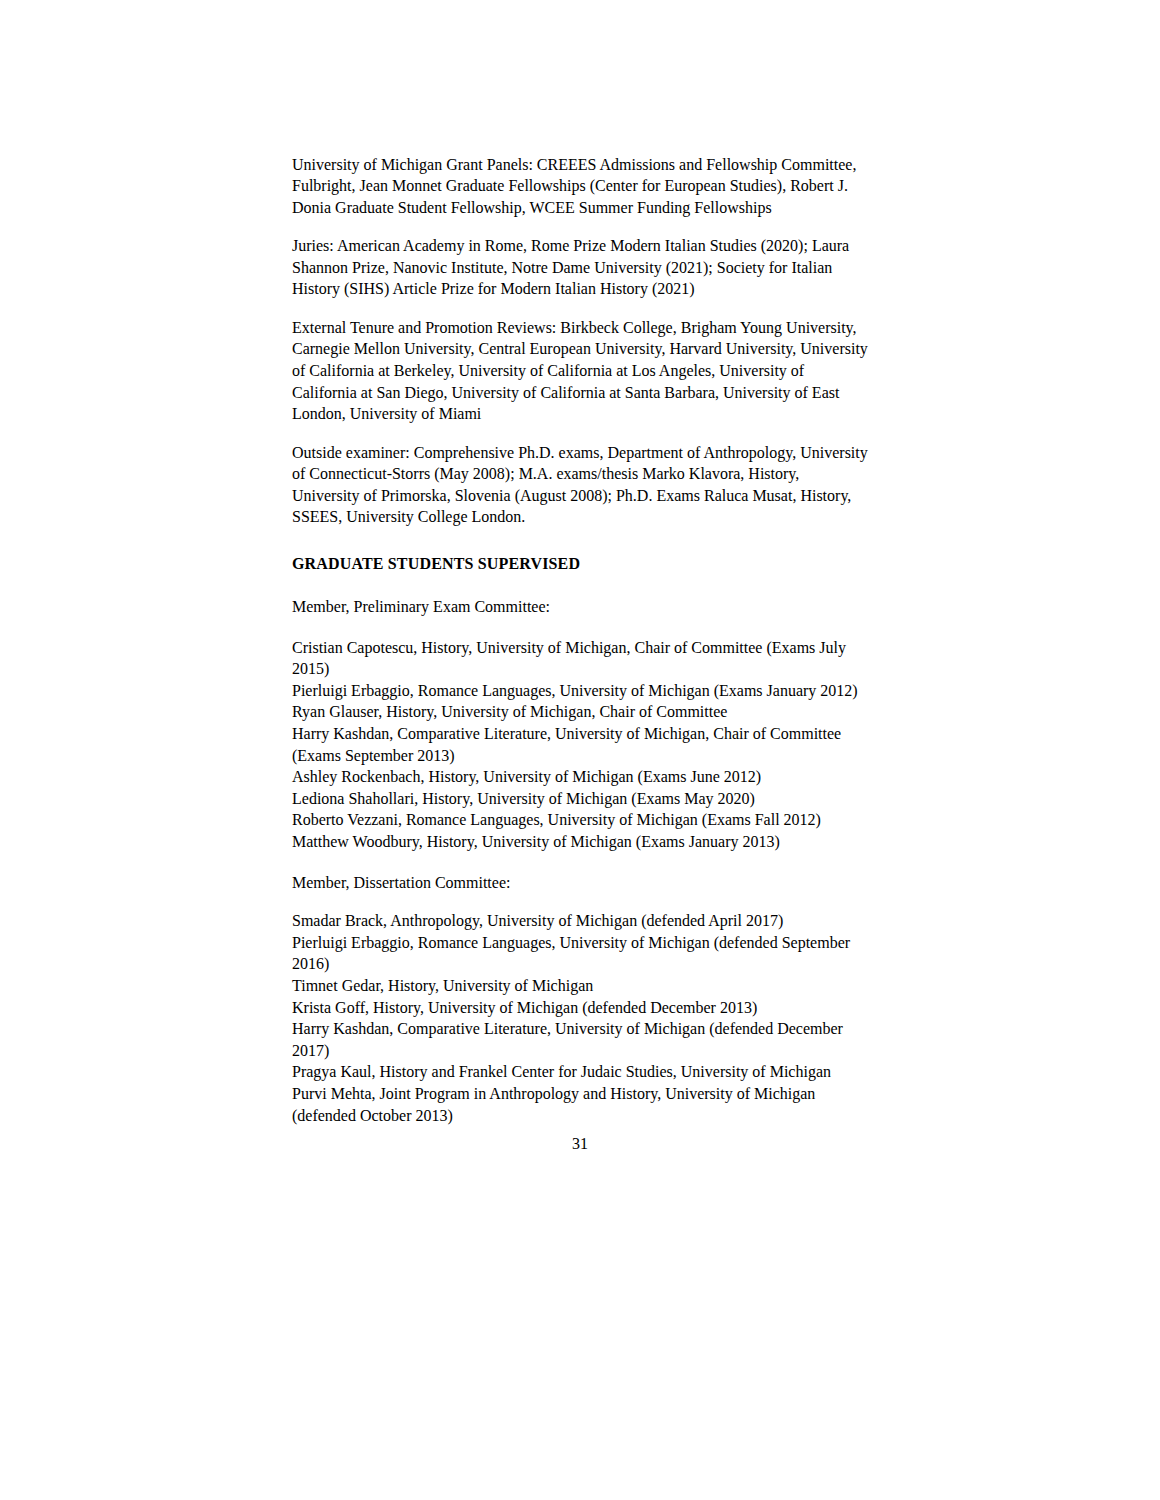University of Michigan Grant Panels: CREEES Admissions and Fellowship Committee, Fulbright, Jean Monnet Graduate Fellowships (Center for European Studies), Robert J. Donia Graduate Student Fellowship, WCEE Summer Funding Fellowships
Juries: American Academy in Rome, Rome Prize Modern Italian Studies (2020); Laura Shannon Prize, Nanovic Institute, Notre Dame University (2021); Society for Italian History (SIHS) Article Prize for Modern Italian History (2021)
External Tenure and Promotion Reviews: Birkbeck College, Brigham Young University, Carnegie Mellon University, Central European University, Harvard University, University of California at Berkeley, University of California at Los Angeles, University of California at San Diego, University of California at Santa Barbara, University of East London, University of Miami
Outside examiner: Comprehensive Ph.D. exams, Department of Anthropology, University of Connecticut-Storrs (May 2008); M.A. exams/thesis Marko Klavora, History, University of Primorska, Slovenia (August 2008); Ph.D. Exams Raluca Musat, History, SSEES, University College London.
GRADUATE STUDENTS SUPERVISED
Member, Preliminary Exam Committee:
Cristian Capotescu, History, University of Michigan, Chair of Committee (Exams July 2015)
Pierluigi Erbaggio, Romance Languages, University of Michigan (Exams January 2012)
Ryan Glauser, History, University of Michigan, Chair of Committee
Harry Kashdan, Comparative Literature, University of Michigan, Chair of Committee (Exams September 2013)
Ashley Rockenbach, History, University of Michigan (Exams June 2012)
Lediona Shahollari, History, University of Michigan (Exams May 2020)
Roberto Vezzani, Romance Languages, University of Michigan (Exams Fall 2012)
Matthew Woodbury, History, University of Michigan (Exams January 2013)
Member, Dissertation Committee:
Smadar Brack, Anthropology, University of Michigan (defended April 2017)
Pierluigi Erbaggio, Romance Languages, University of Michigan (defended September 2016)
Timnet Gedar, History, University of Michigan
Krista Goff, History, University of Michigan (defended December 2013)
Harry Kashdan, Comparative Literature, University of Michigan (defended December 2017)
Pragya Kaul, History and Frankel Center for Judaic Studies, University of Michigan
Purvi Mehta, Joint Program in Anthropology and History, University of Michigan (defended October 2013)
31